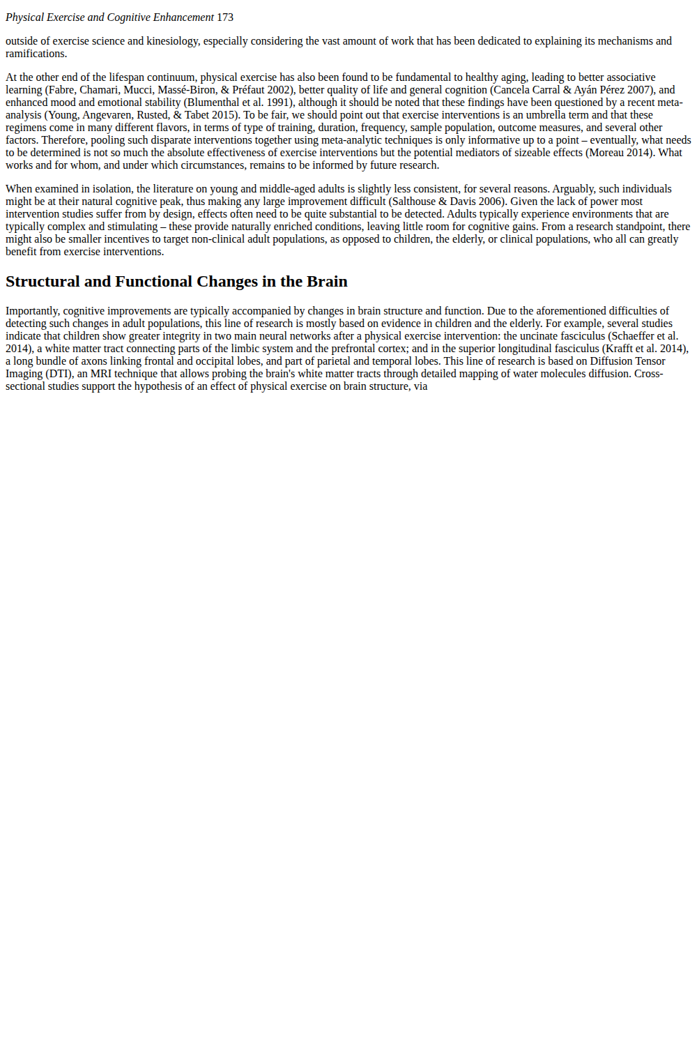Physical Exercise and Cognitive Enhancement 173
outside of exercise science and kinesiology, especially considering the vast amount of work that has been dedicated to explaining its mechanisms and ramifications.
At the other end of the lifespan continuum, physical exercise has also been found to be fundamental to healthy aging, leading to better associative learning (Fabre, Chamari, Mucci, Massé-Biron, & Préfaut 2002), better quality of life and general cognition (Cancela Carral & Ayán Pérez 2007), and enhanced mood and emotional stability (Blumenthal et al. 1991), although it should be noted that these findings have been questioned by a recent meta-analysis (Young, Angevaren, Rusted, & Tabet 2015). To be fair, we should point out that exercise interventions is an umbrella term and that these regimens come in many different flavors, in terms of type of training, duration, frequency, sample population, outcome measures, and several other factors. Therefore, pooling such disparate interventions together using meta-analytic techniques is only informative up to a point – eventually, what needs to be determined is not so much the absolute effectiveness of exercise interventions but the potential mediators of sizeable effects (Moreau 2014). What works and for whom, and under which circumstances, remains to be informed by future research.
When examined in isolation, the literature on young and middle-aged adults is slightly less consistent, for several reasons. Arguably, such individuals might be at their natural cognitive peak, thus making any large improvement difficult (Salthouse & Davis 2006). Given the lack of power most intervention studies suffer from by design, effects often need to be quite substantial to be detected. Adults typically experience environments that are typically complex and stimulating – these provide naturally enriched conditions, leaving little room for cognitive gains. From a research standpoint, there might also be smaller incentives to target non-clinical adult populations, as opposed to children, the elderly, or clinical populations, who all can greatly benefit from exercise interventions.
Structural and Functional Changes in the Brain
Importantly, cognitive improvements are typically accompanied by changes in brain structure and function. Due to the aforementioned difficulties of detecting such changes in adult populations, this line of research is mostly based on evidence in children and the elderly. For example, several studies indicate that children show greater integrity in two main neural networks after a physical exercise intervention: the uncinate fasciculus (Schaeffer et al. 2014), a white matter tract connecting parts of the limbic system and the prefrontal cortex; and in the superior longitudinal fasciculus (Krafft et al. 2014), a long bundle of axons linking frontal and occipital lobes, and part of parietal and temporal lobes. This line of research is based on Diffusion Tensor Imaging (DTI), an MRI technique that allows probing the brain's white matter tracts through detailed mapping of water molecules diffusion. Cross-sectional studies support the hypothesis of an effect of physical exercise on brain structure, via